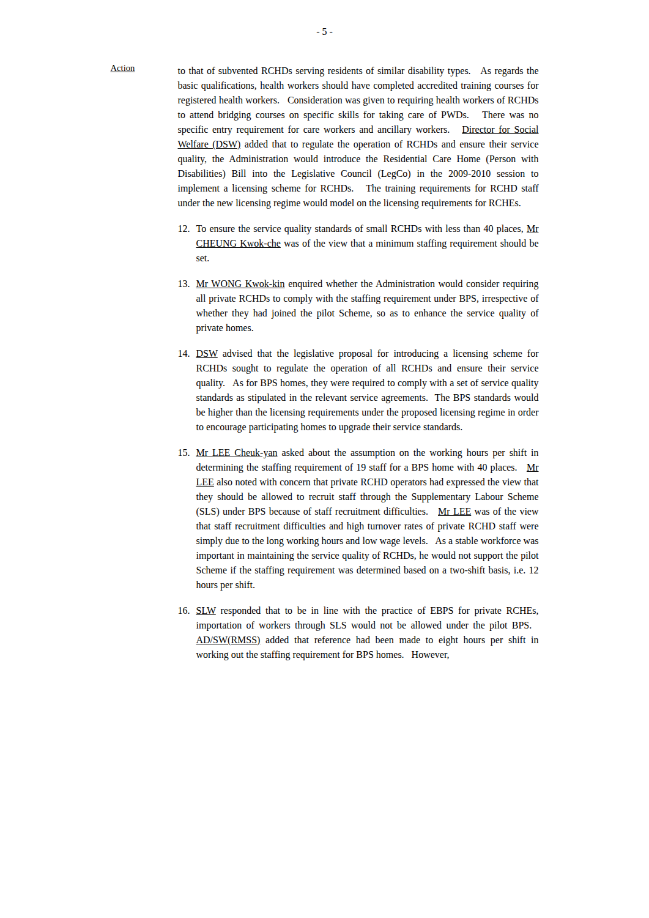- 5 -
Action
to that of subvented RCHDs serving residents of similar disability types. As regards the basic qualifications, health workers should have completed accredited training courses for registered health workers. Consideration was given to requiring health workers of RCHDs to attend bridging courses on specific skills for taking care of PWDs. There was no specific entry requirement for care workers and ancillary workers. Director for Social Welfare (DSW) added that to regulate the operation of RCHDs and ensure their service quality, the Administration would introduce the Residential Care Home (Person with Disabilities) Bill into the Legislative Council (LegCo) in the 2009-2010 session to implement a licensing scheme for RCHDs. The training requirements for RCHD staff under the new licensing regime would model on the licensing requirements for RCHEs.
12.
To ensure the service quality standards of small RCHDs with less than 40 places, Mr CHEUNG Kwok-che was of the view that a minimum staffing requirement should be set.
13.
Mr WONG Kwok-kin enquired whether the Administration would consider requiring all private RCHDs to comply with the staffing requirement under BPS, irrespective of whether they had joined the pilot Scheme, so as to enhance the service quality of private homes.
14.
DSW advised that the legislative proposal for introducing a licensing scheme for RCHDs sought to regulate the operation of all RCHDs and ensure their service quality. As for BPS homes, they were required to comply with a set of service quality standards as stipulated in the relevant service agreements. The BPS standards would be higher than the licensing requirements under the proposed licensing regime in order to encourage participating homes to upgrade their service standards.
15.
Mr LEE Cheuk-yan asked about the assumption on the working hours per shift in determining the staffing requirement of 19 staff for a BPS home with 40 places. Mr LEE also noted with concern that private RCHD operators had expressed the view that they should be allowed to recruit staff through the Supplementary Labour Scheme (SLS) under BPS because of staff recruitment difficulties. Mr LEE was of the view that staff recruitment difficulties and high turnover rates of private RCHD staff were simply due to the long working hours and low wage levels. As a stable workforce was important in maintaining the service quality of RCHDs, he would not support the pilot Scheme if the staffing requirement was determined based on a two-shift basis, i.e. 12 hours per shift.
16.
SLW responded that to be in line with the practice of EBPS for private RCHEs, importation of workers through SLS would not be allowed under the pilot BPS. AD/SW(RMSS) added that reference had been made to eight hours per shift in working out the staffing requirement for BPS homes. However,